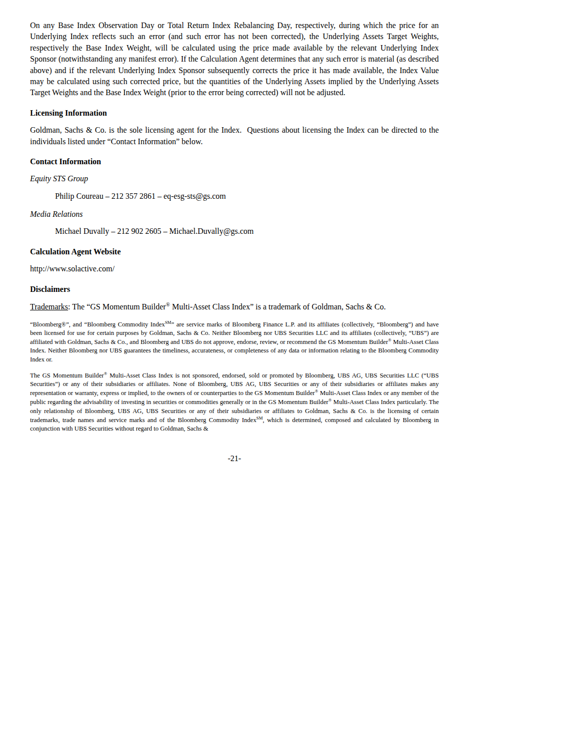On any Base Index Observation Day or Total Return Index Rebalancing Day, respectively, during which the price for an Underlying Index reflects such an error (and such error has not been corrected), the Underlying Assets Target Weights, respectively the Base Index Weight, will be calculated using the price made available by the relevant Underlying Index Sponsor (notwithstanding any manifest error). If the Calculation Agent determines that any such error is material (as described above) and if the relevant Underlying Index Sponsor subsequently corrects the price it has made available, the Index Value may be calculated using such corrected price, but the quantities of the Underlying Assets implied by the Underlying Assets Target Weights and the Base Index Weight (prior to the error being corrected) will not be adjusted.
Licensing Information
Goldman, Sachs & Co. is the sole licensing agent for the Index. Questions about licensing the Index can be directed to the individuals listed under “Contact Information” below.
Contact Information
Equity STS Group
Philip Coureau – 212 357 2861 – eq-esg-sts@gs.com
Media Relations
Michael Duvally – 212 902 2605 – Michael.Duvally@gs.com
Calculation Agent Website
http://www.solactive.com/
Disclaimers
Trademarks: The “GS Momentum Builder® Multi-Asset Class Index” is a trademark of Goldman, Sachs & Co.
“Bloomberg®”, and “Bloomberg Commodity IndexSM” are service marks of Bloomberg Finance L.P. and its affiliates (collectively, “Bloomberg”) and have been licensed for use for certain purposes by Goldman, Sachs & Co. Neither Bloomberg nor UBS Securities LLC and its affiliates (collectively, “UBS”) are affiliated with Goldman, Sachs & Co., and Bloomberg and UBS do not approve, endorse, review, or recommend the GS Momentum Builder® Multi-Asset Class Index. Neither Bloomberg nor UBS guarantees the timeliness, accurateness, or completeness of any data or information relating to the Bloomberg Commodity Index or.
The GS Momentum Builder® Multi-Asset Class Index is not sponsored, endorsed, sold or promoted by Bloomberg, UBS AG, UBS Securities LLC (“UBS Securities”) or any of their subsidiaries or affiliates. None of Bloomberg, UBS AG, UBS Securities or any of their subsidiaries or affiliates makes any representation or warranty, express or implied, to the owners of or counterparties to the GS Momentum Builder® Multi-Asset Class Index or any member of the public regarding the advisability of investing in securities or commodities generally or in the GS Momentum Builder® Multi-Asset Class Index particularly. The only relationship of Bloomberg, UBS AG, UBS Securities or any of their subsidiaries or affiliates to Goldman, Sachs & Co. is the licensing of certain trademarks, trade names and service marks and of the Bloomberg Commodity IndexSM, which is determined, composed and calculated by Bloomberg in conjunction with UBS Securities without regard to Goldman, Sachs &
-21-